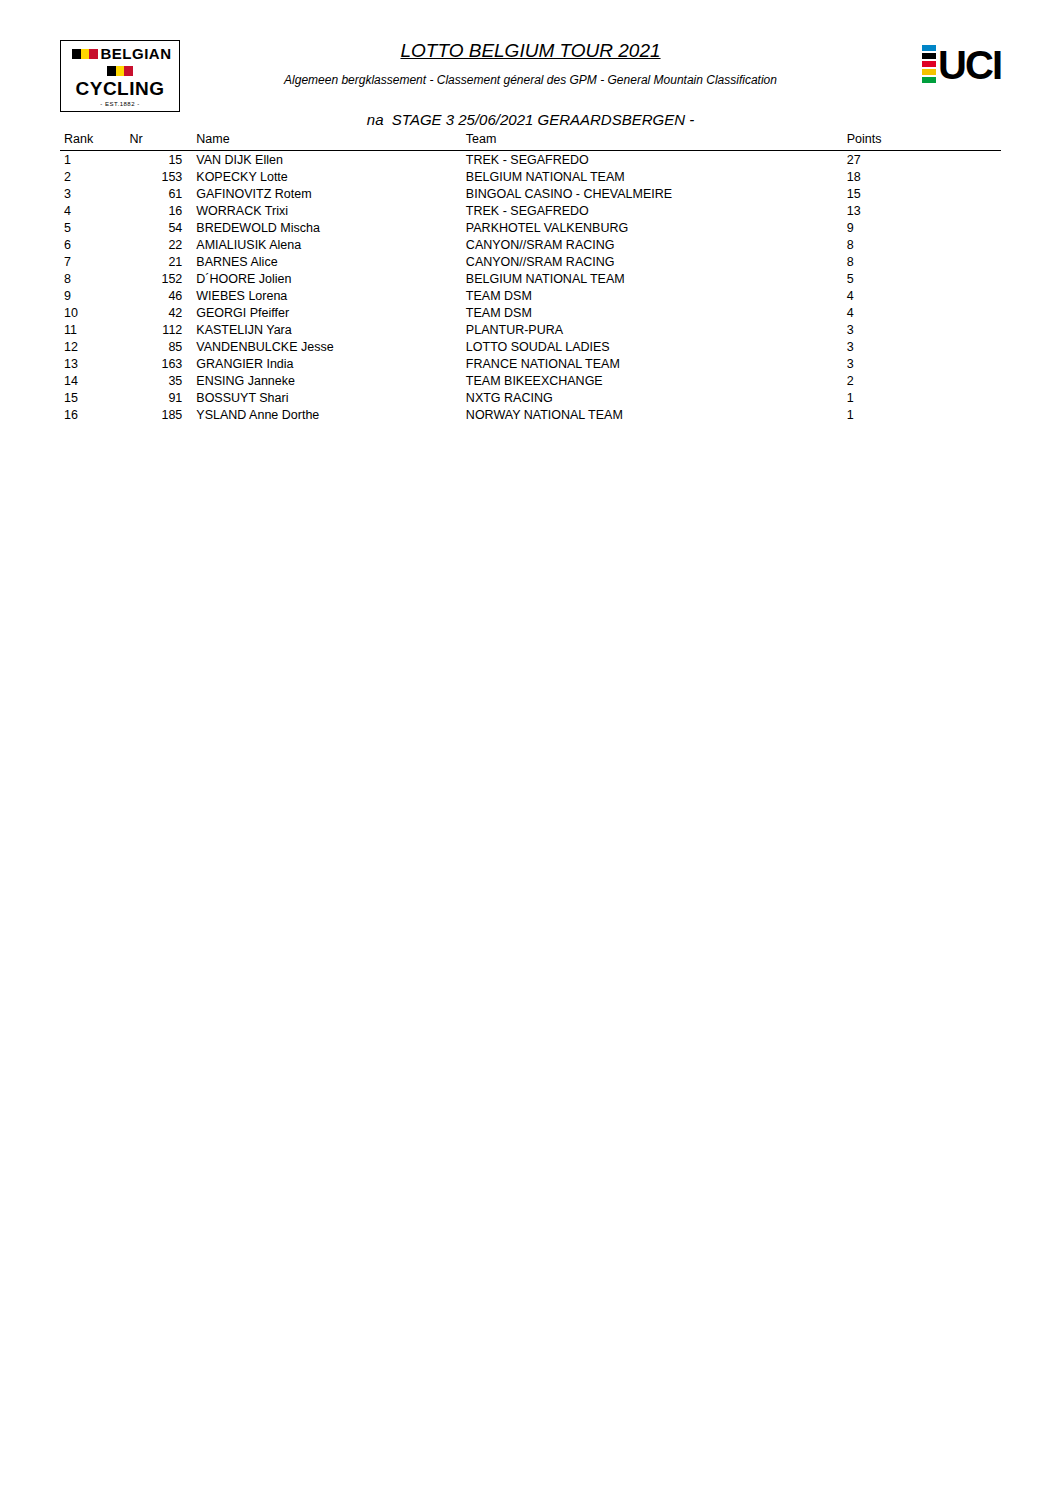BELGIAN CYCLING - EST.1882 -
UCI
LOTTO BELGIUM TOUR 2021
Algemeen bergklassement - Classement géneral des GPM - General Mountain Classification
na STAGE 3 25/06/2021 GERAARDSBERGEN -
| Rank | Nr | Name | Team | Points |
| --- | --- | --- | --- | --- |
| 1 | 15 | VAN DIJK Ellen | TREK - SEGAFREDO | 27 |
| 2 | 153 | KOPECKY Lotte | BELGIUM NATIONAL TEAM | 18 |
| 3 | 61 | GAFINOVITZ Rotem | BINGOAL CASINO - CHEVALMEIRE | 15 |
| 4 | 16 | WORRACK Trixi | TREK - SEGAFREDO | 13 |
| 5 | 54 | BREDEWOLD Mischa | PARKHOTEL VALKENBURG | 9 |
| 6 | 22 | AMIALIUSIK Alena | CANYON//SRAM RACING | 8 |
| 7 | 21 | BARNES Alice | CANYON//SRAM RACING | 8 |
| 8 | 152 | D´HOORE Jolien | BELGIUM NATIONAL TEAM | 5 |
| 9 | 46 | WIEBES Lorena | TEAM DSM | 4 |
| 10 | 42 | GEORGI Pfeiffer | TEAM DSM | 4 |
| 11 | 112 | KASTELIJN Yara | PLANTUR-PURA | 3 |
| 12 | 85 | VANDENBULCKE Jesse | LOTTO SOUDAL LADIES | 3 |
| 13 | 163 | GRANGIER India | FRANCE NATIONAL TEAM | 3 |
| 14 | 35 | ENSING Janneke | TEAM BIKEEXCHANGE | 2 |
| 15 | 91 | BOSSUYT Shari | NXTG RACING | 1 |
| 16 | 185 | YSLAND Anne Dorthe | NORWAY NATIONAL TEAM | 1 |